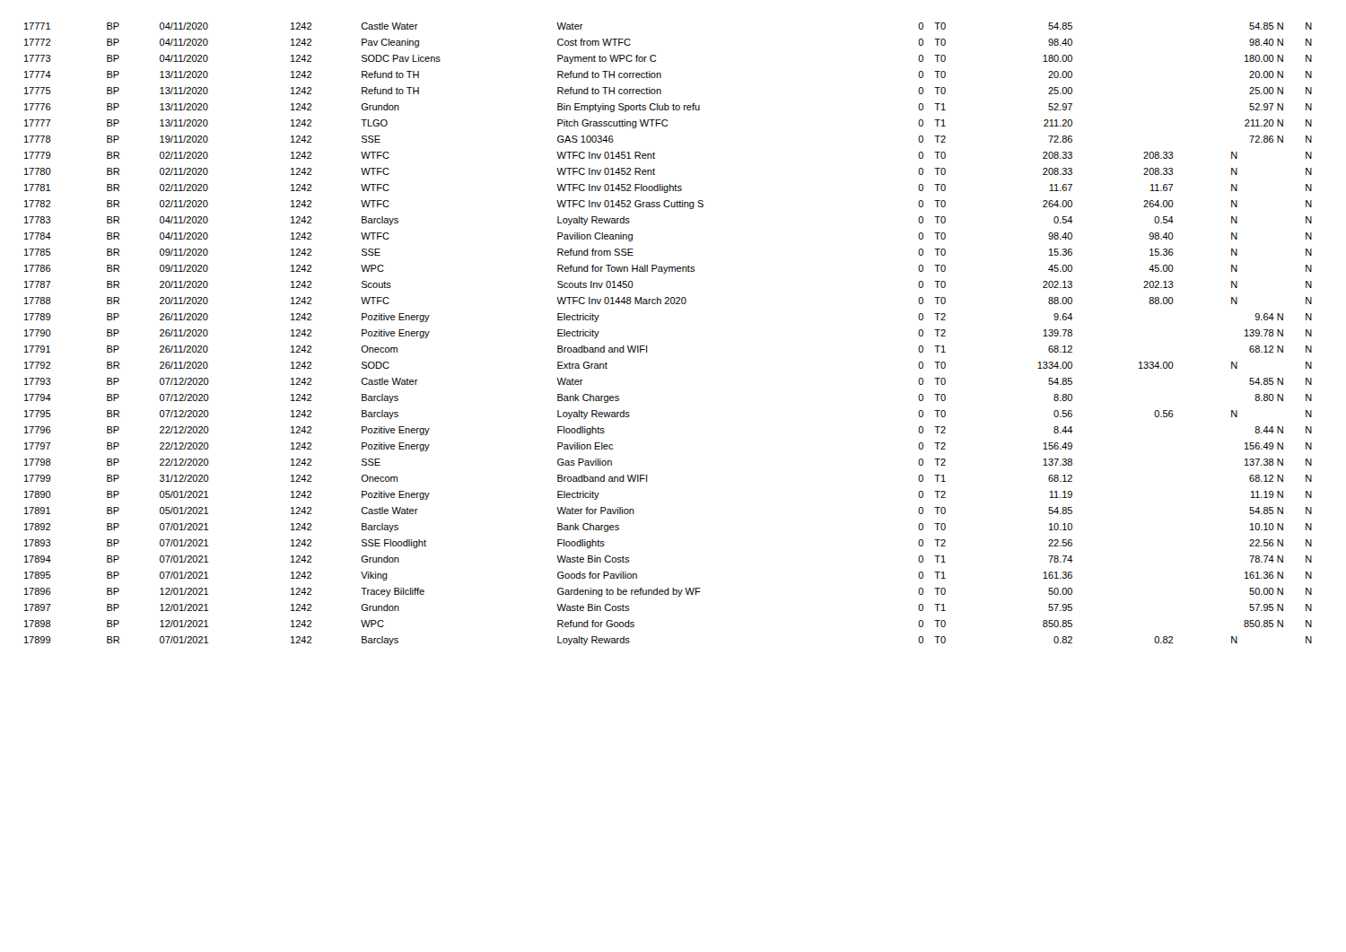| 17771 | BP | 04/11/2020 | 1242 | Castle Water | Water | 0 | T0 | 54.85 | | 54.85 N | N |
| 17772 | BP | 04/11/2020 | 1242 | Pav Cleaning | Cost from WTFC | 0 | T0 | 98.40 | | 98.40 N | N |
| 17773 | BP | 04/11/2020 | 1242 | SODC Pav Licens | Payment to WPC for C | 0 | T0 | 180.00 | | 180.00 N | N |
| 17774 | BP | 13/11/2020 | 1242 | Refund to TH | Refund to TH correction | 0 | T0 | 20.00 | | 20.00 N | N |
| 17775 | BP | 13/11/2020 | 1242 | Refund to TH | Refund to TH correction | 0 | T0 | 25.00 | | 25.00 N | N |
| 17776 | BP | 13/11/2020 | 1242 | Grundon | Bin Emptying Sports Club to refu | 0 | T1 | 52.97 | | 52.97 N | N |
| 17777 | BP | 13/11/2020 | 1242 | TLGO | Pitch Grasscutting WTFC | 0 | T1 | 211.20 | | 211.20 N | N |
| 17778 | BP | 19/11/2020 | 1242 | SSE | GAS 100346 | 0 | T2 | 72.86 | | 72.86 N | N |
| 17779 | BR | 02/11/2020 | 1242 | WTFC | WTFC Inv 01451 Rent | 0 | T0 | 208.33 | 208.33 | N | N |
| 17780 | BR | 02/11/2020 | 1242 | WTFC | WTFC Inv 01452 Rent | 0 | T0 | 208.33 | 208.33 | N | N |
| 17781 | BR | 02/11/2020 | 1242 | WTFC | WTFC Inv 01452 Floodlights | 0 | T0 | 11.67 | 11.67 | N | N |
| 17782 | BR | 02/11/2020 | 1242 | WTFC | WTFC Inv 01452 Grass Cutting S | 0 | T0 | 264.00 | 264.00 | N | N |
| 17783 | BR | 04/11/2020 | 1242 | Barclays | Loyalty Rewards | 0 | T0 | 0.54 | 0.54 | N | N |
| 17784 | BR | 04/11/2020 | 1242 | WTFC | Pavilion Cleaning | 0 | T0 | 98.40 | 98.40 | N | N |
| 17785 | BR | 09/11/2020 | 1242 | SSE | Refund from SSE | 0 | T0 | 15.36 | 15.36 | N | N |
| 17786 | BR | 09/11/2020 | 1242 | WPC | Refund for Town Hall Payments | 0 | T0 | 45.00 | 45.00 | N | N |
| 17787 | BR | 20/11/2020 | 1242 | Scouts | Scouts Inv 01450 | 0 | T0 | 202.13 | 202.13 | N | N |
| 17788 | BR | 20/11/2020 | 1242 | WTFC | WTFC Inv 01448 March 2020 | 0 | T0 | 88.00 | 88.00 | N | N |
| 17789 | BP | 26/11/2020 | 1242 | Pozitive Energy | Electricity | 0 | T2 | 9.64 | | 9.64 N | N |
| 17790 | BP | 26/11/2020 | 1242 | Pozitive Energy | Electricity | 0 | T2 | 139.78 | | 139.78 N | N |
| 17791 | BP | 26/11/2020 | 1242 | Onecom | Broadband and WIFI | 0 | T1 | 68.12 | | 68.12 N | N |
| 17792 | BR | 26/11/2020 | 1242 | SODC | Extra Grant | 0 | T0 | 1334.00 | 1334.00 | N | N |
| 17793 | BP | 07/12/2020 | 1242 | Castle Water | Water | 0 | T0 | 54.85 | | 54.85 N | N |
| 17794 | BP | 07/12/2020 | 1242 | Barclays | Bank Charges | 0 | T0 | 8.80 | | 8.80 N | N |
| 17795 | BR | 07/12/2020 | 1242 | Barclays | Loyalty Rewards | 0 | T0 | 0.56 | 0.56 | N | N |
| 17796 | BP | 22/12/2020 | 1242 | Pozitive Energy | Floodlights | 0 | T2 | 8.44 | | 8.44 N | N |
| 17797 | BP | 22/12/2020 | 1242 | Pozitive Energy | Pavilion Elec | 0 | T2 | 156.49 | | 156.49 N | N |
| 17798 | BP | 22/12/2020 | 1242 | SSE | Gas Pavilion | 0 | T2 | 137.38 | | 137.38 N | N |
| 17799 | BP | 31/12/2020 | 1242 | Onecom | Broadband and WIFI | 0 | T1 | 68.12 | | 68.12 N | N |
| 17890 | BP | 05/01/2021 | 1242 | Pozitive Energy | Electricity | 0 | T2 | 11.19 | | 11.19 N | N |
| 17891 | BP | 05/01/2021 | 1242 | Castle Water | Water for Pavilion | 0 | T0 | 54.85 | | 54.85 N | N |
| 17892 | BP | 07/01/2021 | 1242 | Barclays | Bank Charges | 0 | T0 | 10.10 | | 10.10 N | N |
| 17893 | BP | 07/01/2021 | 1242 | SSE Floodlight | Floodlights | 0 | T2 | 22.56 | | 22.56 N | N |
| 17894 | BP | 07/01/2021 | 1242 | Grundon | Waste Bin Costs | 0 | T1 | 78.74 | | 78.74 N | N |
| 17895 | BP | 07/01/2021 | 1242 | Viking | Goods for Pavilion | 0 | T1 | 161.36 | | 161.36 N | N |
| 17896 | BP | 12/01/2021 | 1242 | Tracey Bilcliffe | Gardening to be refunded by WF | 0 | T0 | 50.00 | | 50.00 N | N |
| 17897 | BP | 12/01/2021 | 1242 | Grundon | Waste Bin Costs | 0 | T1 | 57.95 | | 57.95 N | N |
| 17898 | BP | 12/01/2021 | 1242 | WPC | Refund for Goods | 0 | T0 | 850.85 | | 850.85 N | N |
| 17899 | BR | 07/01/2021 | 1242 | Barclays | Loyalty Rewards | 0 | T0 | 0.82 | 0.82 | N | N |